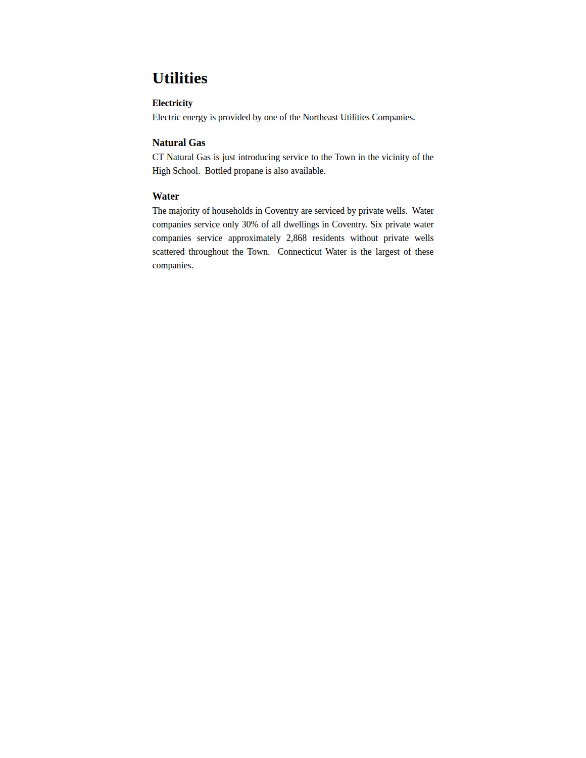Utilities
Electricity
Electric energy is provided by one of the Northeast Utilities Companies.
Natural Gas
CT Natural Gas is just introducing service to the Town in the vicinity of the High School. Bottled propane is also available.
Water
The majority of households in Coventry are serviced by private wells. Water companies service only 30% of all dwellings in Coventry. Six private water companies service approximately 2,868 residents without private wells scattered throughout the Town. Connecticut Water is the largest of these companies.